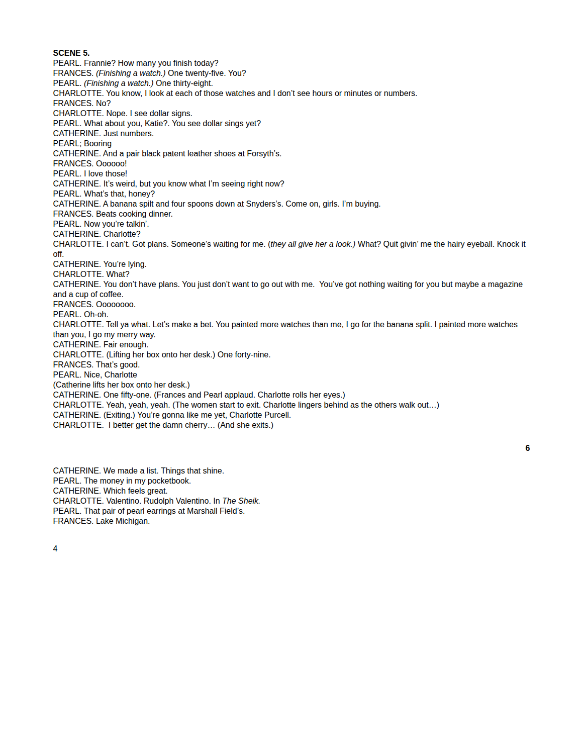SCENE 5.
PEARL. Frannie? How many you finish today?
FRANCES. (Finishing a watch.) One twenty-five. You?
PEARL. (Finishing a watch.) One thirty-eight.
CHARLOTTE. You know, I look at each of those watches and I don’t see hours or minutes or numbers.
FRANCES. No?
CHARLOTTE. Nope. I see dollar signs.
PEARL. What about you, Katie?. You see dollar sings yet?
CATHERINE. Just numbers.
PEARL; Booring
CATHERINE. And a pair black patent leather shoes at Forsyth’s.
FRANCES. Oooooo!
PEARL. I love those!
CATHERINE. It’s weird, but you know what I’m seeing right now?
PEARL. What’s that, honey?
CATHERINE. A banana spilt and four spoons down at Snyders’s. Come on, girls. I’m buying.
FRANCES. Beats cooking dinner.
PEARL. Now you’re talkin’.
CATHERINE. Charlotte?
CHARLOTTE. I can’t. Got plans. Someone’s waiting for me. (they all give her a look.) What? Quit givin’ me the hairy eyeball. Knock it off.
CATHERINE. You’re lying.
CHARLOTTE. What?
CATHERINE. You don’t have plans. You just don’t want to go out with me. You’ve got nothing waiting for you but maybe a magazine and a cup of coffee.
FRANCES. Oooooooo.
PEARL. Oh-oh.
CHARLOTTE. Tell ya what. Let’s make a bet. You painted more watches than me, I go for the banana split. I painted more watches than you, I go my merry way.
CATHERINE. Fair enough.
CHARLOTTE. (Lifting her box onto her desk.) One forty-nine.
FRANCES. That’s good.
PEARL. Nice, Charlotte
(Catherine lifts her box onto her desk.)
CATHERINE. One fifty-one. (Frances and Pearl applaud. Charlotte rolls her eyes.)
CHARLOTTE. Yeah, yeah, yeah. (The women start to exit. Charlotte lingers behind as the others walk out…)
CATHERINE. (Exiting.) You’re gonna like me yet, Charlotte Purcell.
CHARLOTTE. I better get the damn cherry… (And she exits.)
6
CATHERINE. We made a list. Things that shine.
PEARL. The money in my pocketbook.
CATHERINE. Which feels great.
CHARLOTTE. Valentino. Rudolph Valentino. In The Sheik.
PEARL. That pair of pearl earrings at Marshall Field’s.
FRANCES. Lake Michigan.
4